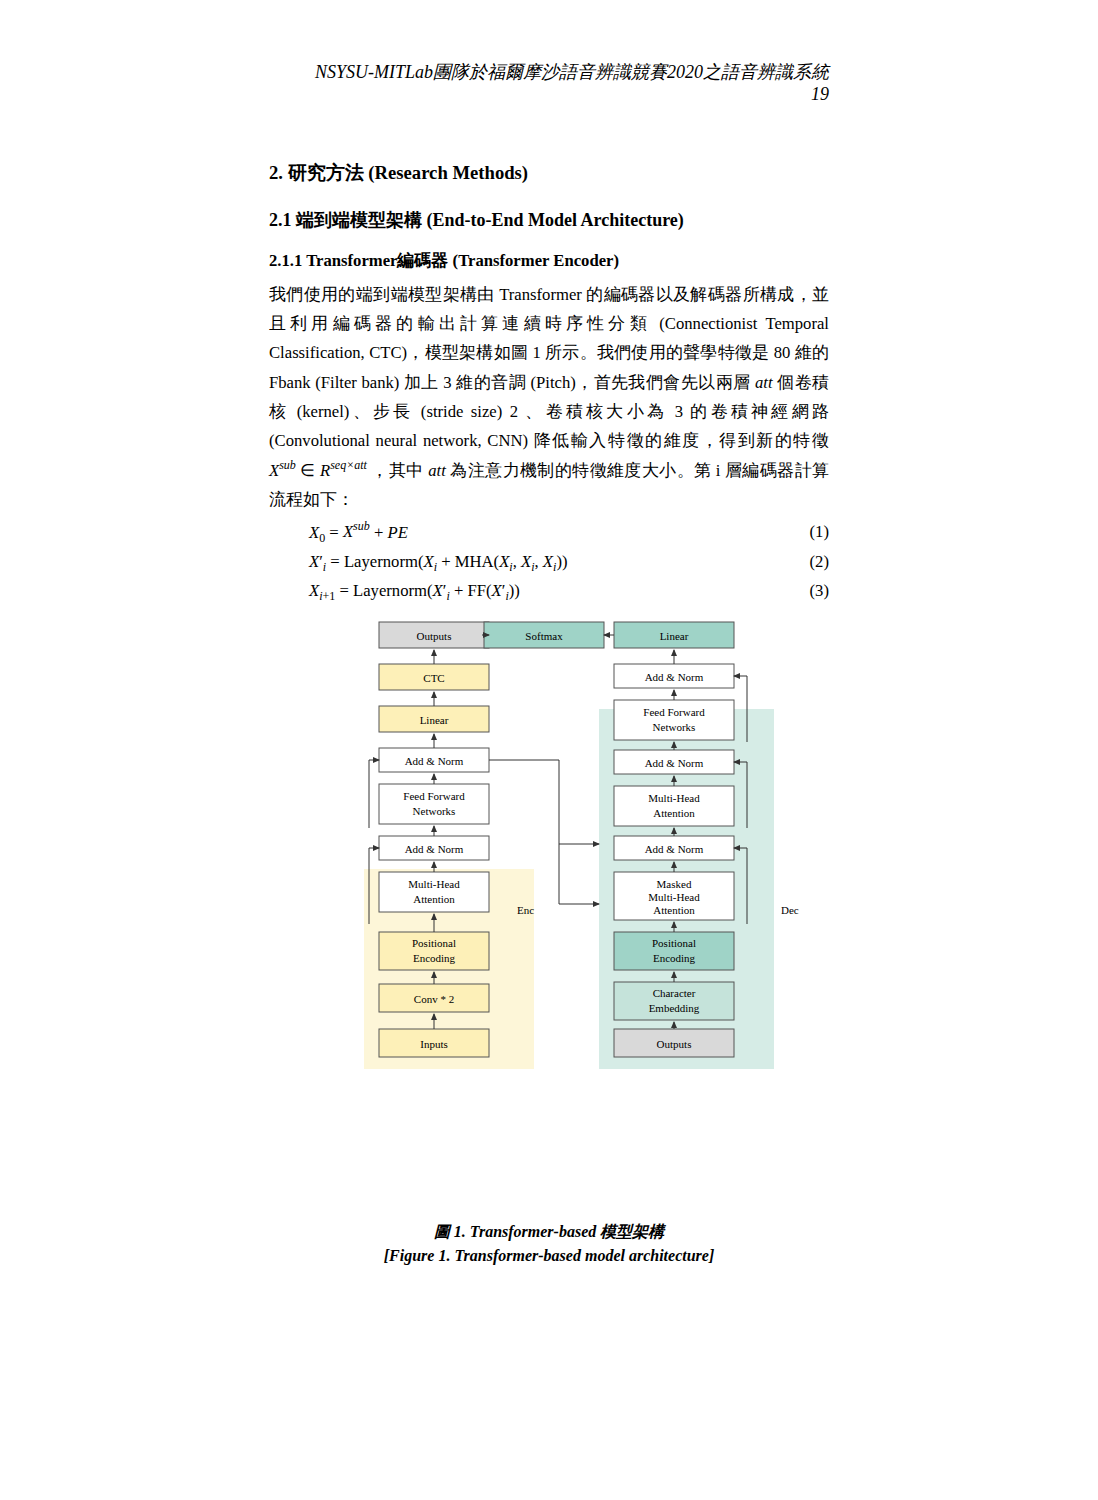NSYSU-MITLab團隊於福爾摩沙語音辨識競賽2020之語音辨識系統19
2. 研究方法 (Research Methods)
2.1 端到端模型架構 (End-to-End Model Architecture)
2.1.1 Transformer編碼器 (Transformer Encoder)
我們使用的端到端模型架構由 Transformer 的編碼器以及解碼器所構成，並且利用編碼器的輸出計算連續時序性分類 (Connectionist Temporal Classification, CTC)，模型架構如圖 1 所示。我們使用的聲學特徵是 80 維的 Fbank (Filter bank) 加上 3 維的音調 (Pitch)，首先我們會先以兩層 att 個卷積核 (kernel)、步長 (stride size) 2 、卷積核大小為 3 的卷積神經網路 (Convolutional neural network, CNN) 降低輸入特徵的維度，得到新的特徵 Xsub ∈ Rseq×att ，其中 att 為注意力機制的特徵維度大小。第 i 層編碼器計算流程如下：
X0 = Xsub + PE (1)
X′i = Layernorm(Xi + MHA(Xi, Xi, Xi)) (2)
Xi+1 = Layernorm(X′i + FF(X′i)) (3)
Inputs Conv * 2 Positional Encoding Multi-Head Attention Add & Norm Feed Forward Networks Add & Norm Linear CTC Outputs Enc Outputs Character Embedding Positional Encoding Masked Multi-Head Attention Add & Norm Multi-Head Attention Add & Norm Feed Forward Networks Add & Norm Linear Softmax Dec
圖 1. Transformer-based 模型架構
[Figure 1. Transformer-based model architecture]